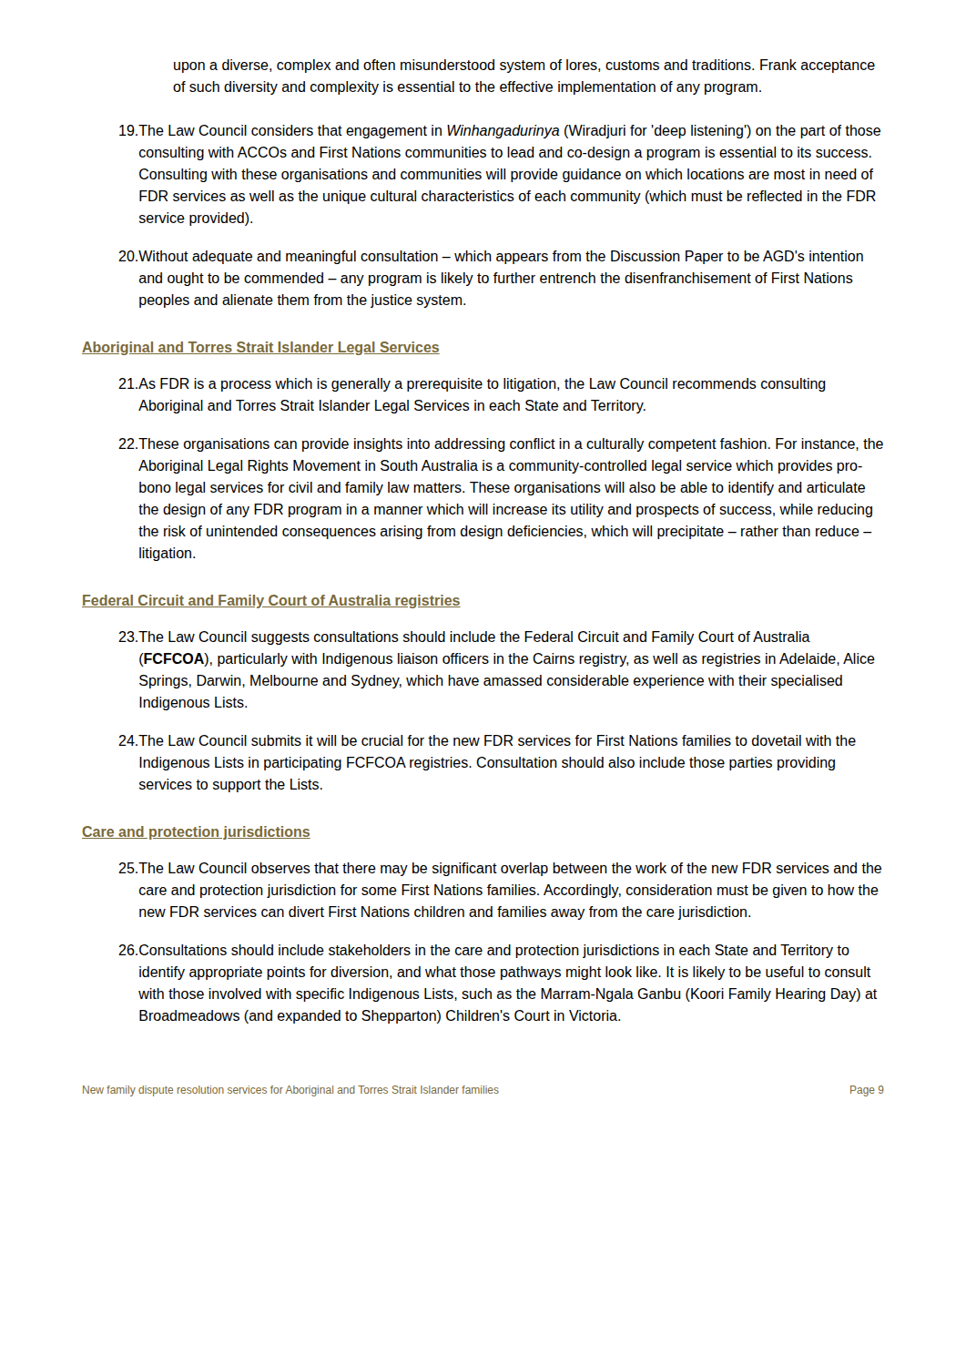upon a diverse, complex and often misunderstood system of lores, customs and traditions. Frank acceptance of such diversity and complexity is essential to the effective implementation of any program.
19.
The Law Council considers that engagement in Winhangadurinya (Wiradjuri for 'deep listening') on the part of those consulting with ACCOs and First Nations communities to lead and co-design a program is essential to its success. Consulting with these organisations and communities will provide guidance on which locations are most in need of FDR services as well as the unique cultural characteristics of each community (which must be reflected in the FDR service provided).
20.
Without adequate and meaningful consultation – which appears from the Discussion Paper to be AGD's intention and ought to be commended – any program is likely to further entrench the disenfranchisement of First Nations peoples and alienate them from the justice system.
Aboriginal and Torres Strait Islander Legal Services
21.
As FDR is a process which is generally a prerequisite to litigation, the Law Council recommends consulting Aboriginal and Torres Strait Islander Legal Services in each State and Territory.
22.
These organisations can provide insights into addressing conflict in a culturally competent fashion. For instance, the Aboriginal Legal Rights Movement in South Australia is a community-controlled legal service which provides pro-bono legal services for civil and family law matters. These organisations will also be able to identify and articulate the design of any FDR program in a manner which will increase its utility and prospects of success, while reducing the risk of unintended consequences arising from design deficiencies, which will precipitate – rather than reduce – litigation.
Federal Circuit and Family Court of Australia registries
23.
The Law Council suggests consultations should include the Federal Circuit and Family Court of Australia (FCFCOA), particularly with Indigenous liaison officers in the Cairns registry, as well as registries in Adelaide, Alice Springs, Darwin, Melbourne and Sydney, which have amassed considerable experience with their specialised Indigenous Lists.
24.
The Law Council submits it will be crucial for the new FDR services for First Nations families to dovetail with the Indigenous Lists in participating FCFCOA registries. Consultation should also include those parties providing services to support the Lists.
Care and protection jurisdictions
25.
The Law Council observes that there may be significant overlap between the work of the new FDR services and the care and protection jurisdiction for some First Nations families. Accordingly, consideration must be given to how the new FDR services can divert First Nations children and families away from the care jurisdiction.
26.
Consultations should include stakeholders in the care and protection jurisdictions in each State and Territory to identify appropriate points for diversion, and what those pathways might look like. It is likely to be useful to consult with those involved with specific Indigenous Lists, such as the Marram-Ngala Ganbu (Koori Family Hearing Day) at Broadmeadows (and expanded to Shepparton) Children's Court in Victoria.
New family dispute resolution services for Aboriginal and Torres Strait Islander families
Page 9